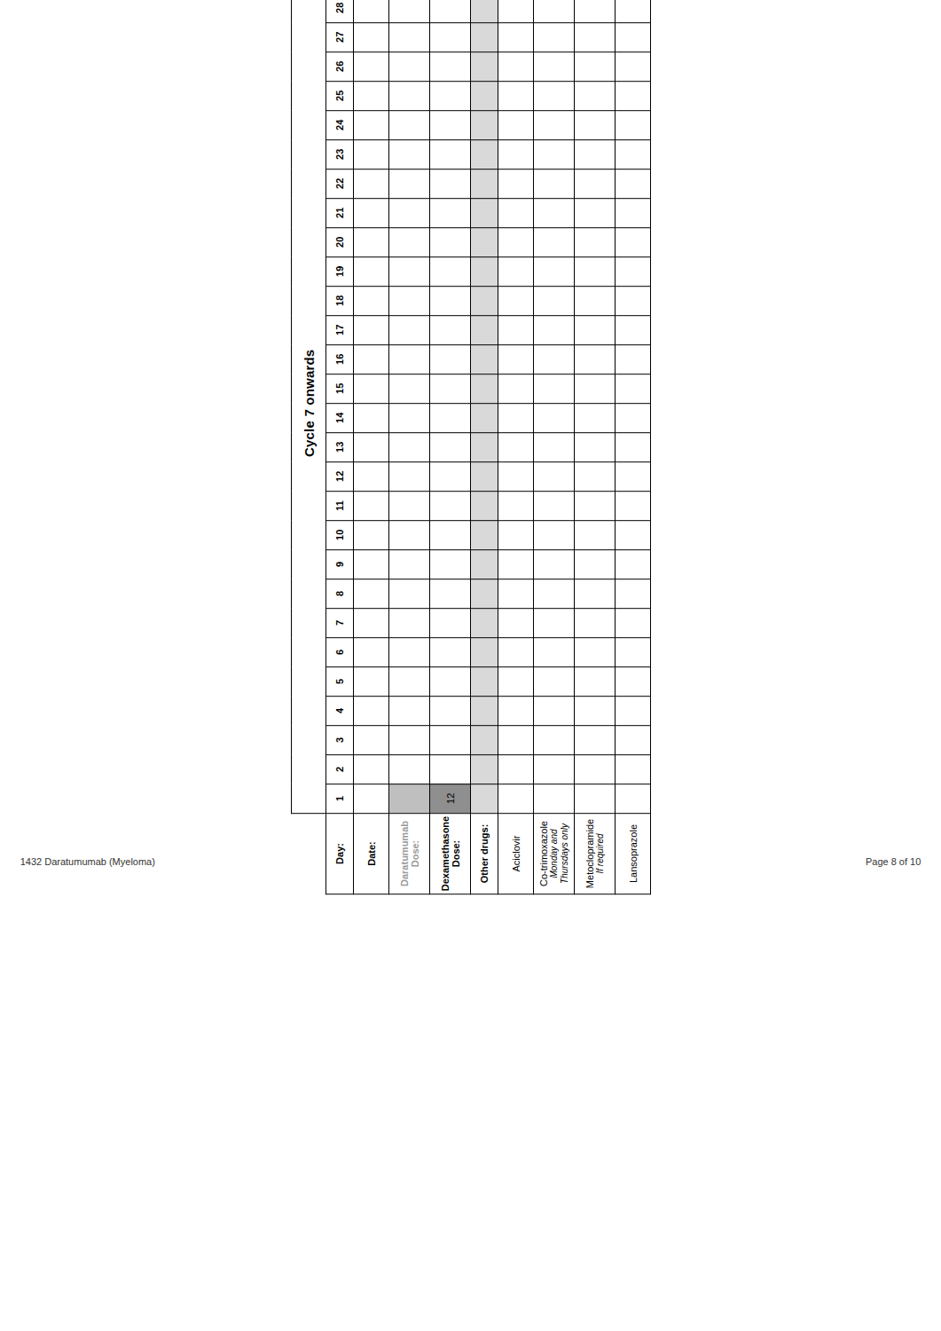| | Cycle 7 onwards |
| --- | --- |
| Day: | 1 | 2 | 3 | 4 | 5 | 6 | 7 | 8 | 9 | 10 | 11 | 12 | 13 | 14 | 15 | 16 | 17 | 18 | 19 | 20 | 21 | 22 | 23 | 24 | 25 | 26 | 27 | 28 |
| Date: | | | | | | | | | | | | | | | | | | | | | | | | | | | | |
| Daratumumab Dose: | | | | | | | | | | | | | | | | | | | | | | | | | | | | |
| Dexamethasone Dose: | 12 | | | | | | | | | | | | | | | | | | | | | | | | | | | |
| Other drugs: | | | | | | | | | | | | | | | | | | | | | | | | | | | | |
| Aciclovir | | | | | | | | | | | | | | | | | | | | | | | | | | | | |
| Co-trimoxazole Monday and Thursdays only | | | | | | | | | | | | | | | | | | | | | | | | | | | | |
| Metoclopramide If required | | | | | | | | | | | | | | | | | | | | | | | | | | | | |
| Lansoprazole | | | | | | | | | | | | | | | | | | | | | | | | | | | | |
1432 Daratumumab (Myeloma)
Page 8 of 10